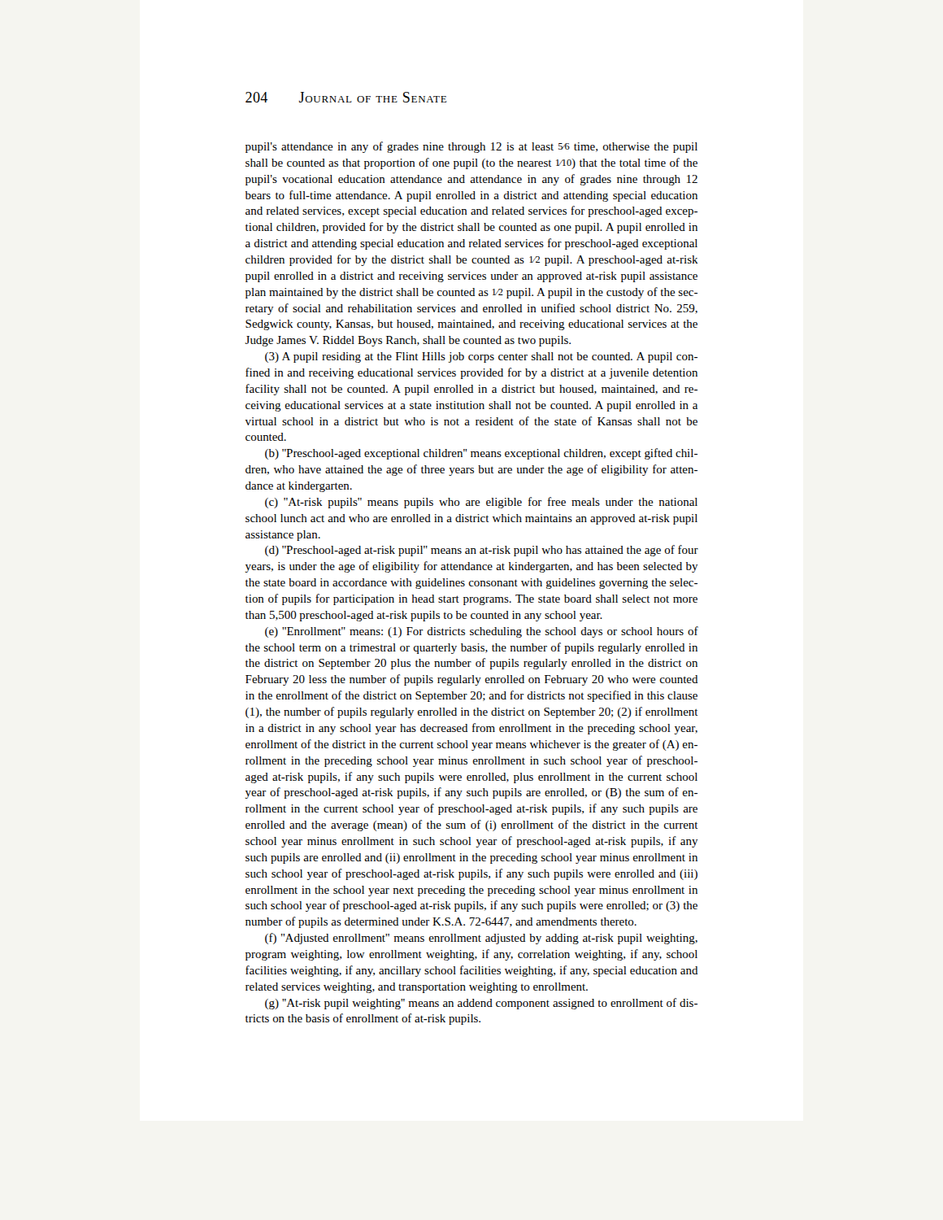204 Journal of the Senate
pupil's attendance in any of grades nine through 12 is at least 5⁄6 time, otherwise the pupil shall be counted as that proportion of one pupil (to the nearest 1⁄10) that the total time of the pupil's vocational education attendance and attendance in any of grades nine through 12 bears to full-time attendance. A pupil enrolled in a district and attending special education and related services, except special education and related services for preschool-aged exceptional children, provided for by the district shall be counted as one pupil. A pupil enrolled in a district and attending special education and related services for preschool-aged exceptional children provided for by the district shall be counted as 1⁄2 pupil. A preschool-aged at-risk pupil enrolled in a district and receiving services under an approved at-risk pupil assistance plan maintained by the district shall be counted as 1⁄2 pupil. A pupil in the custody of the secretary of social and rehabilitation services and enrolled in unified school district No. 259, Sedgwick county, Kansas, but housed, maintained, and receiving educational services at the Judge James V. Riddel Boys Ranch, shall be counted as two pupils.
(3) A pupil residing at the Flint Hills job corps center shall not be counted. A pupil confined in and receiving educational services provided for by a district at a juvenile detention facility shall not be counted. A pupil enrolled in a district but housed, maintained, and receiving educational services at a state institution shall not be counted. A pupil enrolled in a virtual school in a district but who is not a resident of the state of Kansas shall not be counted.
(b) ''Preschool-aged exceptional children'' means exceptional children, except gifted children, who have attained the age of three years but are under the age of eligibility for attendance at kindergarten.
(c) ''At-risk pupils'' means pupils who are eligible for free meals under the national school lunch act and who are enrolled in a district which maintains an approved at-risk pupil assistance plan.
(d) ''Preschool-aged at-risk pupil'' means an at-risk pupil who has attained the age of four years, is under the age of eligibility for attendance at kindergarten, and has been selected by the state board in accordance with guidelines consonant with guidelines governing the selection of pupils for participation in head start programs. The state board shall select not more than 5,500 preschool-aged at-risk pupils to be counted in any school year.
(e) ''Enrollment'' means: (1) For districts scheduling the school days or school hours of the school term on a trimestral or quarterly basis, the number of pupils regularly enrolled in the district on September 20 plus the number of pupils regularly enrolled in the district on February 20 less the number of pupils regularly enrolled on February 20 who were counted in the enrollment of the district on September 20; and for districts not specified in this clause (1), the number of pupils regularly enrolled in the district on September 20; (2) if enrollment in a district in any school year has decreased from enrollment in the preceding school year, enrollment of the district in the current school year means whichever is the greater of (A) enrollment in the preceding school year minus enrollment in such school year of preschool-aged at-risk pupils, if any such pupils were enrolled, plus enrollment in the current school year of preschool-aged at-risk pupils, if any such pupils are enrolled, or (B) the sum of enrollment in the current school year of preschool-aged at-risk pupils, if any such pupils are enrolled and the average (mean) of the sum of (i) enrollment of the district in the current school year minus enrollment in such school year of preschool-aged at-risk pupils, if any such pupils are enrolled and (ii) enrollment in the preceding school year minus enrollment in such school year of preschool-aged at-risk pupils, if any such pupils were enrolled and (iii) enrollment in the school year next preceding the preceding school year minus enrollment in such school year of preschool-aged at-risk pupils, if any such pupils were enrolled; or (3) the number of pupils as determined under K.S.A. 72-6447, and amendments thereto.
(f) ''Adjusted enrollment'' means enrollment adjusted by adding at-risk pupil weighting, program weighting, low enrollment weighting, if any, correlation weighting, if any, school facilities weighting, if any, ancillary school facilities weighting, if any, special education and related services weighting, and transportation weighting to enrollment.
(g) ''At-risk pupil weighting'' means an addend component assigned to enrollment of districts on the basis of enrollment of at-risk pupils.